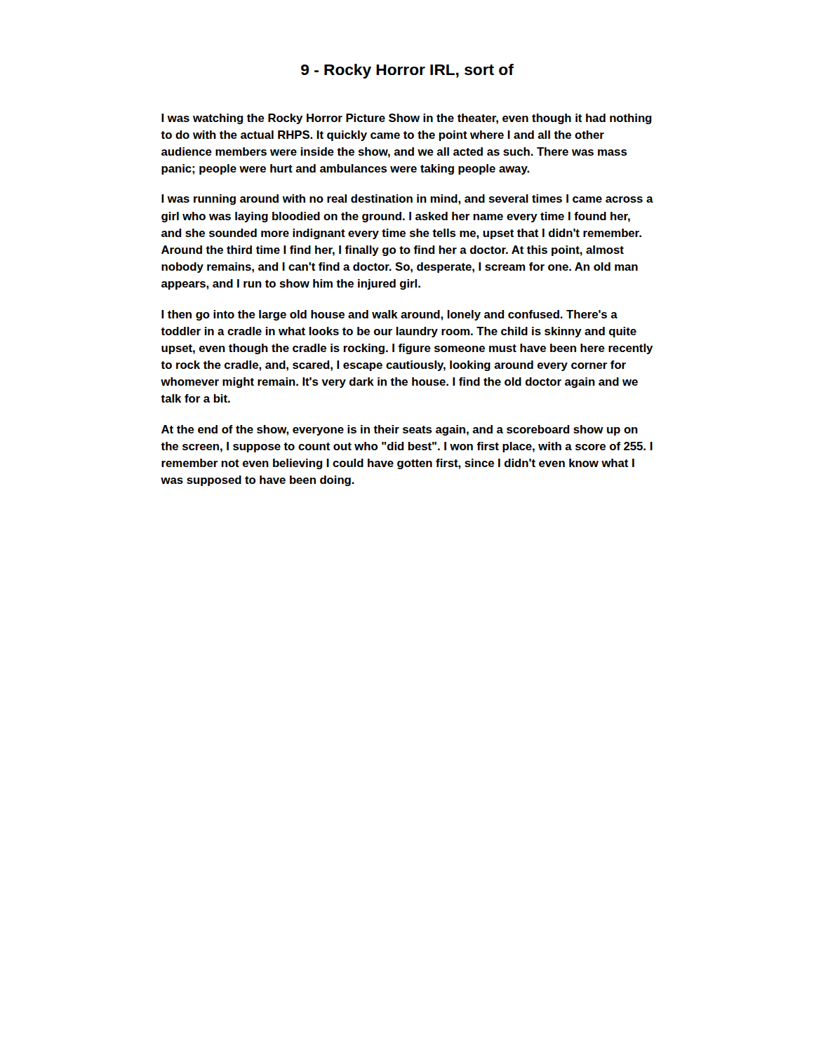9 - Rocky Horror IRL, sort of
I was watching the Rocky Horror Picture Show in the theater, even though it had nothing to do with the actual RHPS. It quickly came to the point where I and all the other audience members were inside the show, and we all acted as such. There was mass panic; people were hurt and ambulances were taking people away.
I was running around with no real destination in mind, and several times I came across a girl who was laying bloodied on the ground. I asked her name every time I found her, and she sounded more indignant every time she tells me, upset that I didn't remember. Around the third time I find her, I finally go to find her a doctor. At this point, almost nobody remains, and I can't find a doctor. So, desperate, I scream for one. An old man appears, and I run to show him the injured girl.
I then go into the large old house and walk around, lonely and confused. There's a toddler in a cradle in what looks to be our laundry room. The child is skinny and quite upset, even though the cradle is rocking. I figure someone must have been here recently to rock the cradle, and, scared, I escape cautiously, looking around every corner for whomever might remain. It's very dark in the house. I find the old doctor again and we talk for a bit.
At the end of the show, everyone is in their seats again, and a scoreboard show up on the screen, I suppose to count out who "did best". I won first place, with a score of 255. I remember not even believing I could have gotten first, since I didn't even know what I was supposed to have been doing.